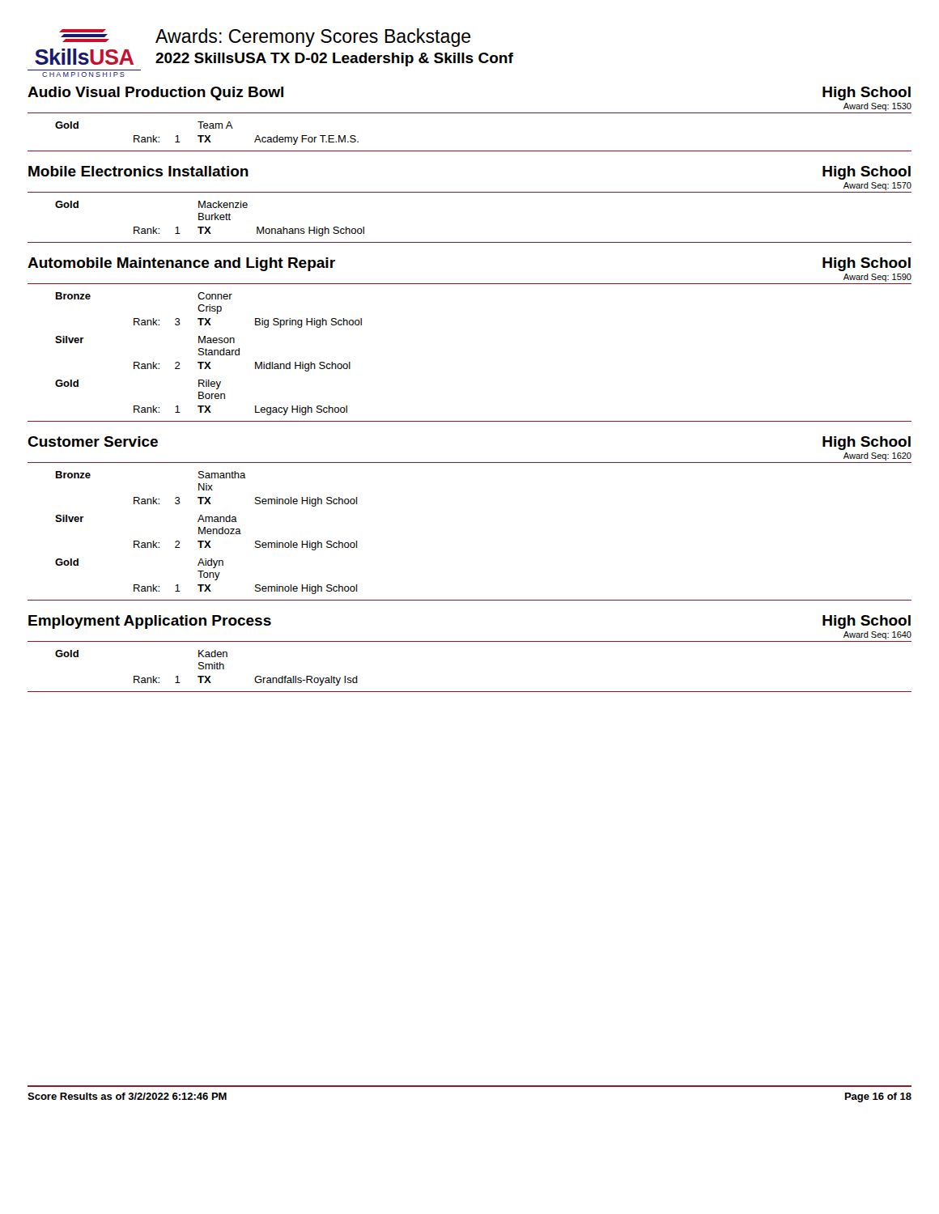SkillsUSA
CHAMPIONSHIPS
Awards: Ceremony Scores Backstage
2022 SkillsUSA TX D-02 Leadership & Skills Conf
Audio Visual Production Quiz Bowl
High School
Award Seq: 1530
| Gold | | Team A |
| | Rank: | 1 | TX | Academy For T.E.M.S. |
Mobile Electronics Installation
High School
Award Seq: 1570
| Gold | | Mackenzie Burkett |
| | Rank: | 1 | TX | Monahans High School |
Automobile Maintenance and Light Repair
High School
Award Seq: 1590
| Bronze | | Conner Crisp |
| | Rank: | 3 | TX | Big Spring High School |
| Silver | | Maeson Standard |
| | Rank: | 2 | TX | Midland High School |
| Gold | | Riley Boren |
| | Rank: | 1 | TX | Legacy High School |
Customer Service
High School
Award Seq: 1620
| Bronze | | Samantha Nix |
| | Rank: | 3 | TX | Seminole High School |
| Silver | | Amanda Mendoza |
| | Rank: | 2 | TX | Seminole High School |
| Gold | | Aidyn Tony |
| | Rank: | 1 | TX | Seminole High School |
Employment Application Process
High School
Award Seq: 1640
| Gold | | Kaden Smith |
| | Rank: | 1 | TX | Grandfalls-Royalty Isd |
Score Results as of 3/2/2022 6:12:46 PM
Page 16 of 18